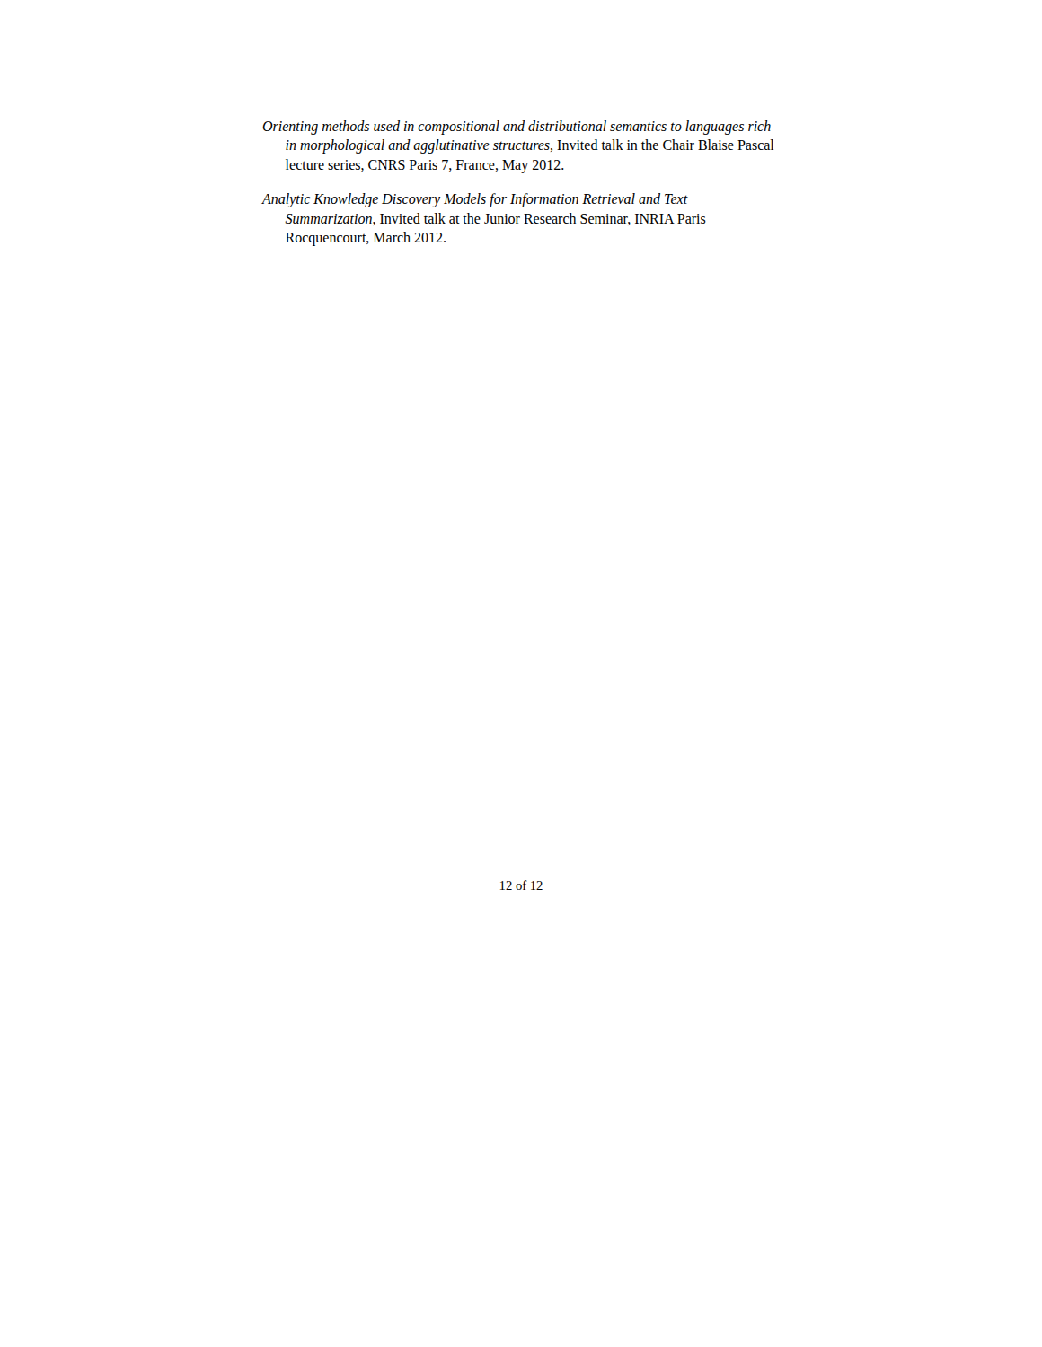Orienting methods used in compositional and distributional semantics to languages rich in morphological and agglutinative structures, Invited talk in the Chair Blaise Pascal lecture series, CNRS Paris 7, France, May 2012.
Analytic Knowledge Discovery Models for Information Retrieval and Text Summarization, Invited talk at the Junior Research Seminar, INRIA Paris Rocquencourt, March 2012.
12 of 12